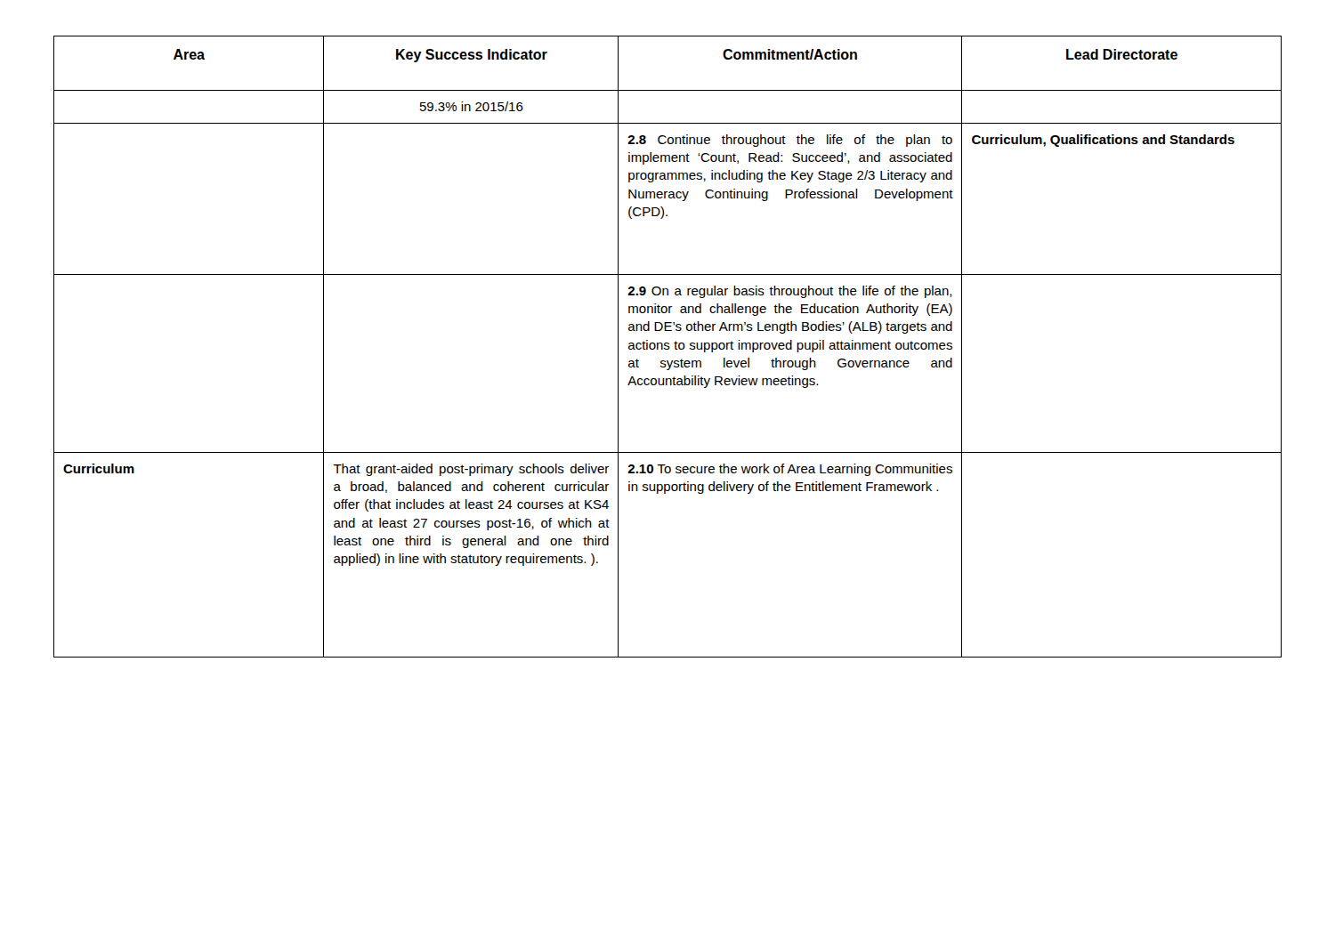| Area | Key Success Indicator | Commitment/Action | Lead Directorate |
| --- | --- | --- | --- |
| | 59.3% in 2015/16 | | |
| | | 2.8 Continue throughout the life of the plan to implement ‘Count, Read: Succeed’, and associated programmes, including the Key Stage 2/3 Literacy and Numeracy Continuing Professional Development (CPD). | Curriculum, Qualifications and Standards |
| | | 2.9 On a regular basis throughout the life of the plan, monitor and challenge the Education Authority (EA) and DE’s other Arm’s Length Bodies’ (ALB) targets and actions to support improved pupil attainment outcomes at system level through Governance and Accountability Review meetings. | |
| Curriculum | That grant-aided post-primary schools deliver a broad, balanced and coherent curricular offer (that includes at least 24 courses at KS4 and at least 27 courses post-16, of which at least one third is general and one third applied) in line with statutory requirements. ). | 2.10 To secure the work of Area Learning Communities in supporting delivery of the Entitlement Framework . | |